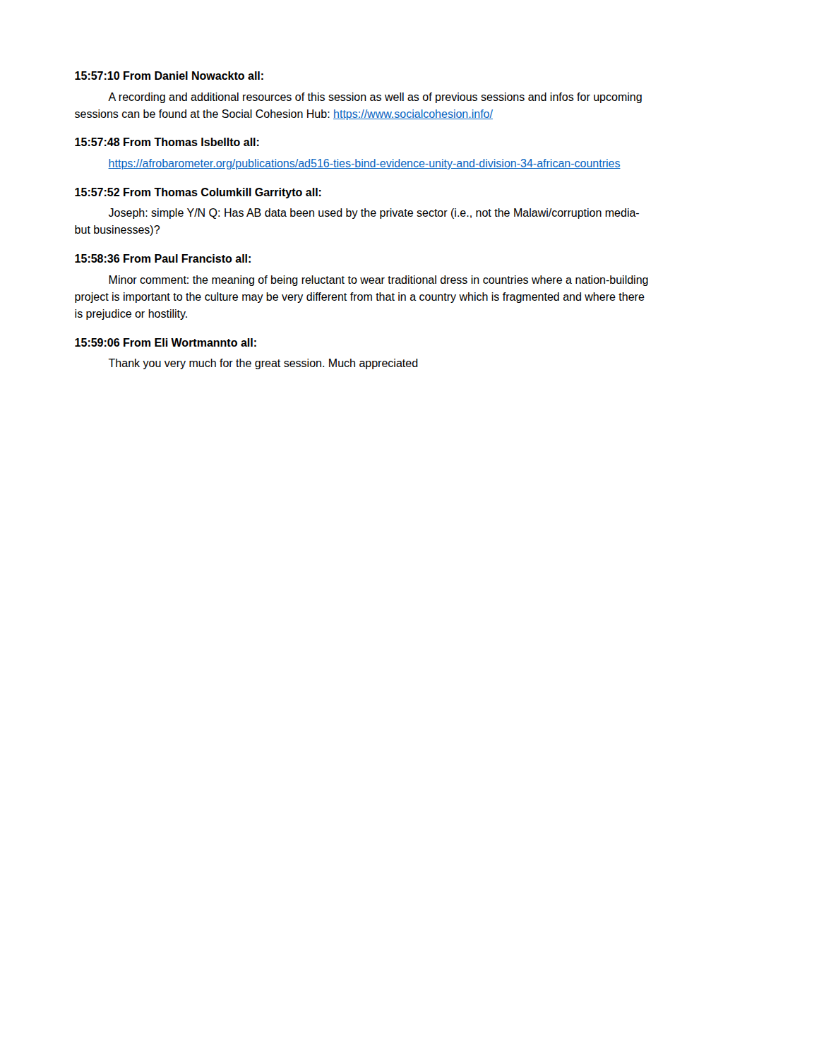15:57:10 From Daniel Nowackto all:
A recording and additional resources of this session as well as of previous sessions and infos for upcoming sessions can be found at the Social Cohesion Hub: https://www.socialcohesion.info/
15:57:48 From Thomas Isbellto all:
https://afrobarometer.org/publications/ad516-ties-bind-evidence-unity-and-division-34-african-countries
15:57:52 From Thomas Columkill Garrityto all:
Joseph: simple Y/N Q: Has AB data been used by the private sector (i.e., not the Malawi/corruption media- but businesses)?
15:58:36 From Paul Francisto all:
Minor comment: the meaning of being reluctant to wear traditional dress in countries where a nation-building project is important to the culture may be very different from that in a country which is fragmented and where there is prejudice or hostility.
15:59:06 From Eli Wortmannto all:
Thank you very much for the great session. Much appreciated